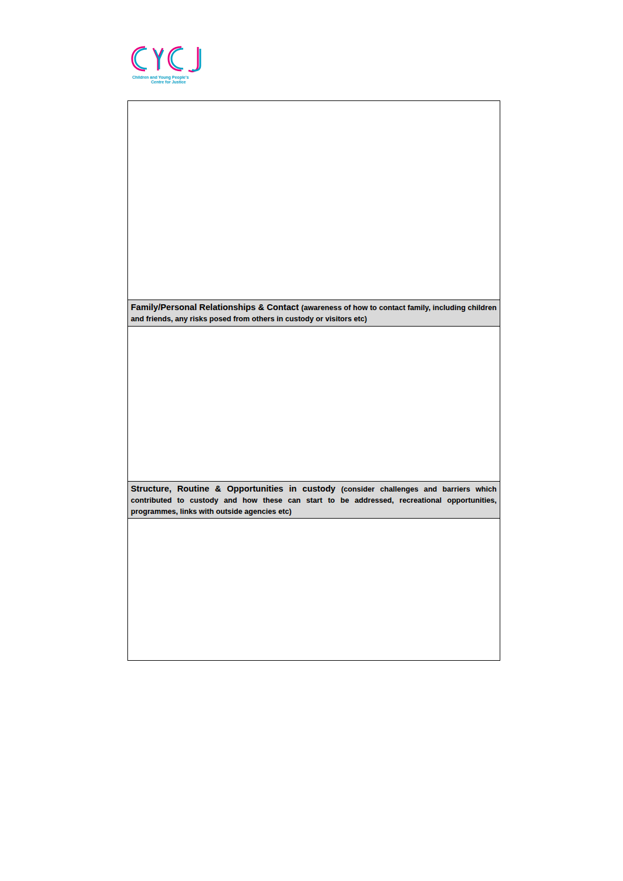Children and Young People's Centre for Justice
| Family/Personal Relationships & Contact (awareness of how to contact family, including children and friends, any risks posed from others in custody or visitors etc) |
| Structure, Routine & Opportunities in custody (consider challenges and barriers which contributed to custody and how these can start to be addressed, recreational opportunities, programmes, links with outside agencies etc) |